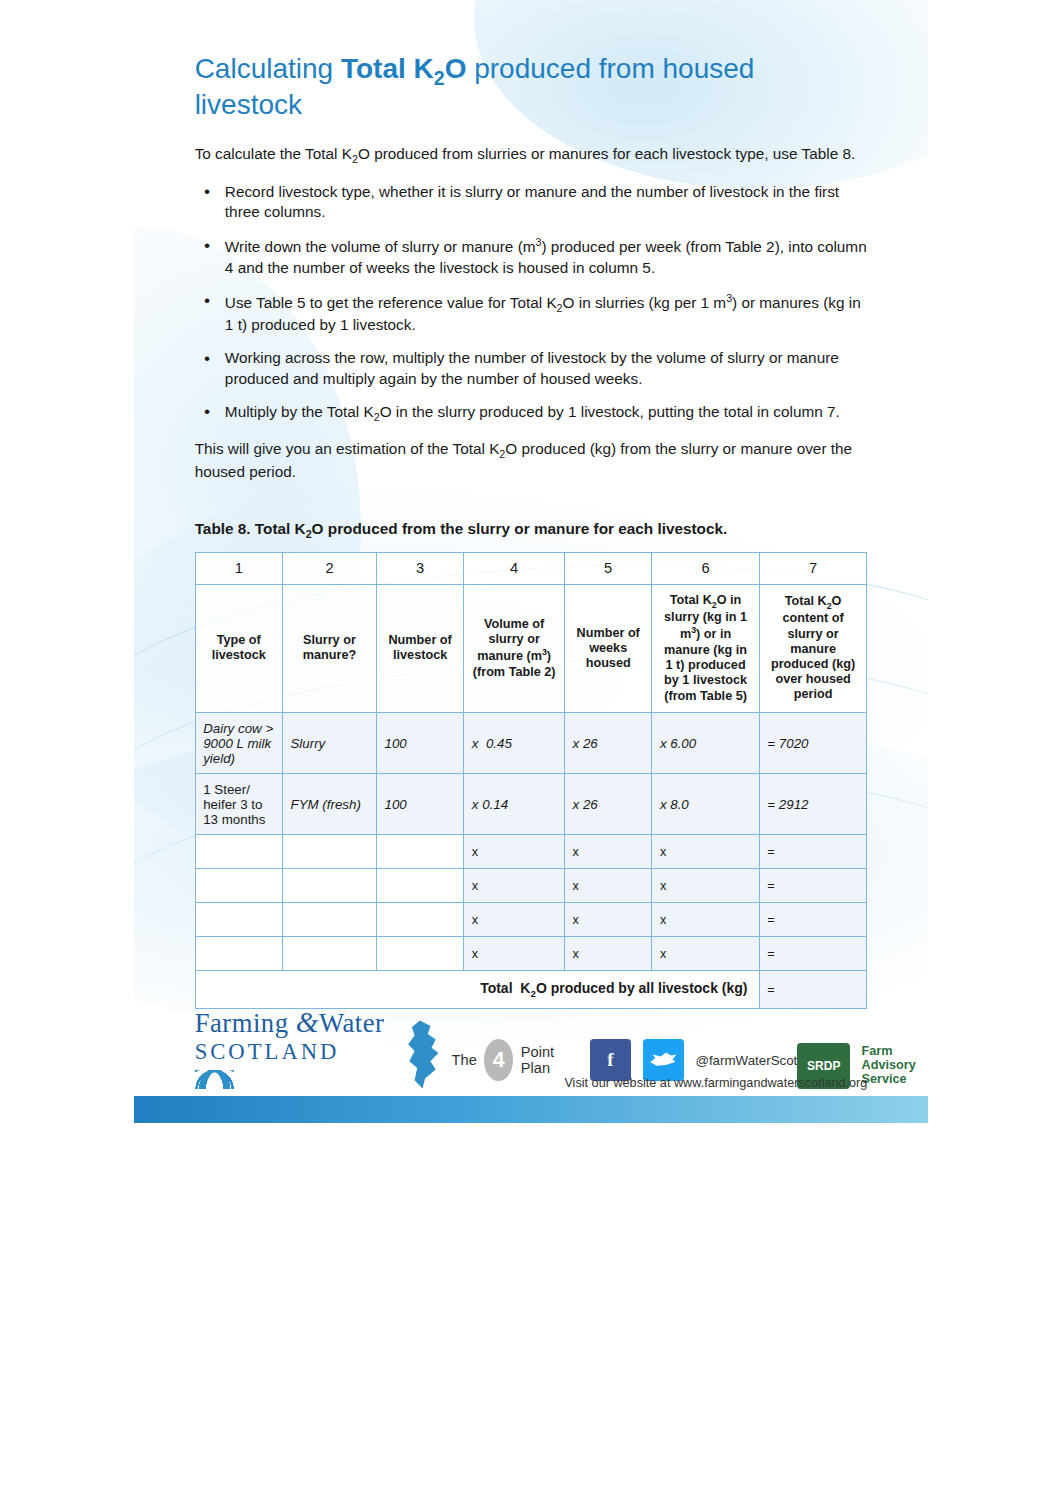Calculating Total K2O produced from housed livestock
To calculate the Total K2O produced from slurries or manures for each livestock type, use Table 8.
Record livestock type, whether it is slurry or manure and the number of livestock in the first three columns.
Write down the volume of slurry or manure (m3) produced per week (from Table 2), into column 4 and the number of weeks the livestock is housed in column 5.
Use Table 5 to get the reference value for Total K2O in slurries (kg per 1 m3) or manures (kg in 1 t) produced by 1 livestock.
Working across the row, multiply the number of livestock by the volume of slurry or manure produced and multiply again by the number of housed weeks.
Multiply by the Total K2O in the slurry produced by 1 livestock, putting the total in column 7.
This will give you an estimation of the Total K2O produced (kg) from the slurry or manure over the housed period.
Table 8. Total K2O produced from the slurry or manure for each livestock.
| 1 | 2 | 3 | 4 | 5 | 6 | 7 |
| --- | --- | --- | --- | --- | --- | --- |
| Type of livestock | Slurry or manure? | Number of livestock | Volume of slurry or manure (m 3 ) (from Table 2) | Number of weeks housed | Total K 2 O in slurry (kg in 1 m 3 ) or in manure (kg in 1 t) produced by 1 livestock (from Table 5) | Total K 2 O content of slurry or manure produced (kg) over housed period |
| Dairy cow > 9000 L milk yield) | Slurry | 100 | x 0.45 | x 26 | x 6.00 | = 7020 |
| 1 Steer/ heifer 3 to 13 months | FYM (fresh) | 100 | x 0.14 | x 26 | x 8.0 | = 2912 |
| | | | x | x | x | = |
| | | | x | x | x | = |
| | | | x | x | x | = |
| | | | x | x | x | = |
| Total K 2 O produced by all livestock (kg) | = |
Farming &Water
SCOTLAND
The 4 Point Plan
f
@farmWaterScot
SRDP
Farm
Advisory
Service
Visit our website at www.farmingandwaterscotland.org